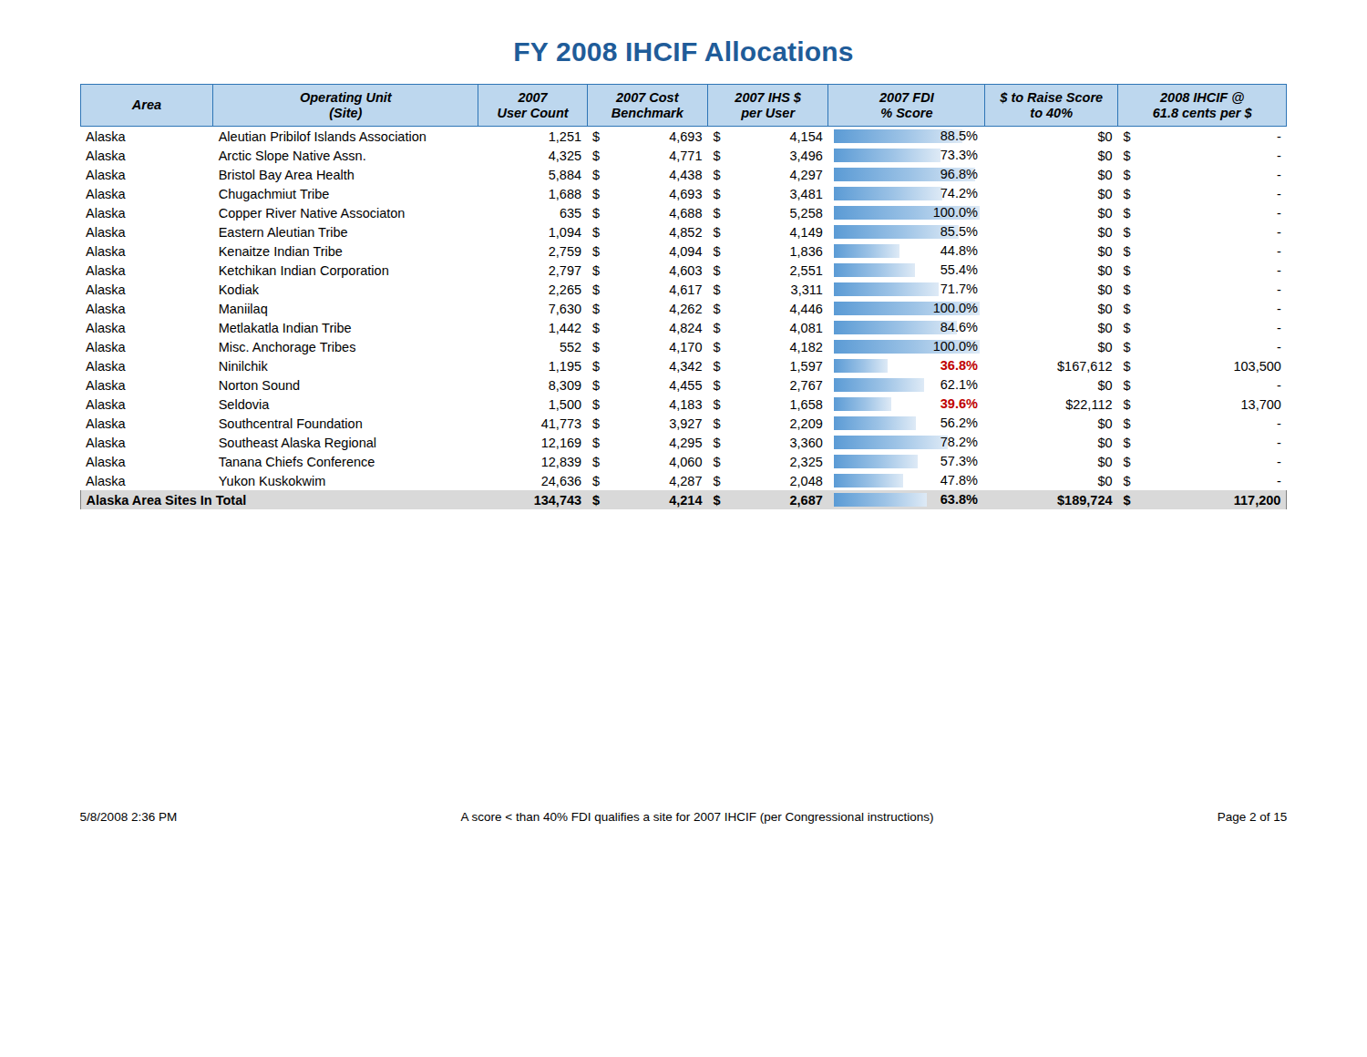FY 2008 IHCIF Allocations
| Area | Operating Unit (Site) | 2007 User Count | 2007 Cost Benchmark | 2007 IHS $ per User | 2007 FDI % Score | $ to Raise Score to 40% | 2008 IHCIF @ 61.8 cents per $ |
| --- | --- | --- | --- | --- | --- | --- | --- |
| Alaska | Aleutian Pribilof Islands Association | 1,251 | $ 4,693 | $ 4,154 | 88.5% | $0 | $ - |
| Alaska | Arctic Slope Native Assn. | 4,325 | $ 4,771 | $ 3,496 | 73.3% | $0 | $ - |
| Alaska | Bristol Bay Area Health | 5,884 | $ 4,438 | $ 4,297 | 96.8% | $0 | $ - |
| Alaska | Chugachmiut Tribe | 1,688 | $ 4,693 | $ 3,481 | 74.2% | $0 | $ - |
| Alaska | Copper River Native Associaton | 635 | $ 4,688 | $ 5,258 | 100.0% | $0 | $ - |
| Alaska | Eastern Aleutian Tribe | 1,094 | $ 4,852 | $ 4,149 | 85.5% | $0 | $ - |
| Alaska | Kenaitze Indian Tribe | 2,759 | $ 4,094 | $ 1,836 | 44.8% | $0 | $ - |
| Alaska | Ketchikan Indian Corporation | 2,797 | $ 4,603 | $ 2,551 | 55.4% | $0 | $ - |
| Alaska | Kodiak | 2,265 | $ 4,617 | $ 3,311 | 71.7% | $0 | $ - |
| Alaska | Maniilaq | 7,630 | $ 4,262 | $ 4,446 | 100.0% | $0 | $ - |
| Alaska | Metlakatla Indian Tribe | 1,442 | $ 4,824 | $ 4,081 | 84.6% | $0 | $ - |
| Alaska | Misc. Anchorage Tribes | 552 | $ 4,170 | $ 4,182 | 100.0% | $0 | $ - |
| Alaska | Ninilchik | 1,195 | $ 4,342 | $ 1,597 | 36.8% | $167,612 | $ 103,500 |
| Alaska | Norton Sound | 8,309 | $ 4,455 | $ 2,767 | 62.1% | $0 | $ - |
| Alaska | Seldovia | 1,500 | $ 4,183 | $ 1,658 | 39.6% | $22,112 | $ 13,700 |
| Alaska | Southcentral Foundation | 41,773 | $ 3,927 | $ 2,209 | 56.2% | $0 | $ - |
| Alaska | Southeast Alaska Regional | 12,169 | $ 4,295 | $ 3,360 | 78.2% | $0 | $ - |
| Alaska | Tanana Chiefs Conference | 12,839 | $ 4,060 | $ 2,325 | 57.3% | $0 | $ - |
| Alaska | Yukon Kuskokwim | 24,636 | $ 4,287 | $ 2,048 | 47.8% | $0 | $ - |
| Alaska Area Sites In Total | 134,743 | $ 4,214 | $ 2,687 | 63.8% | $189,724 | $ 117,200 |
5/8/2008 2:36 PM
A score < than 40% FDI qualifies a site for 2007 IHCIF (per Congressional instructions)
Page 2 of 15